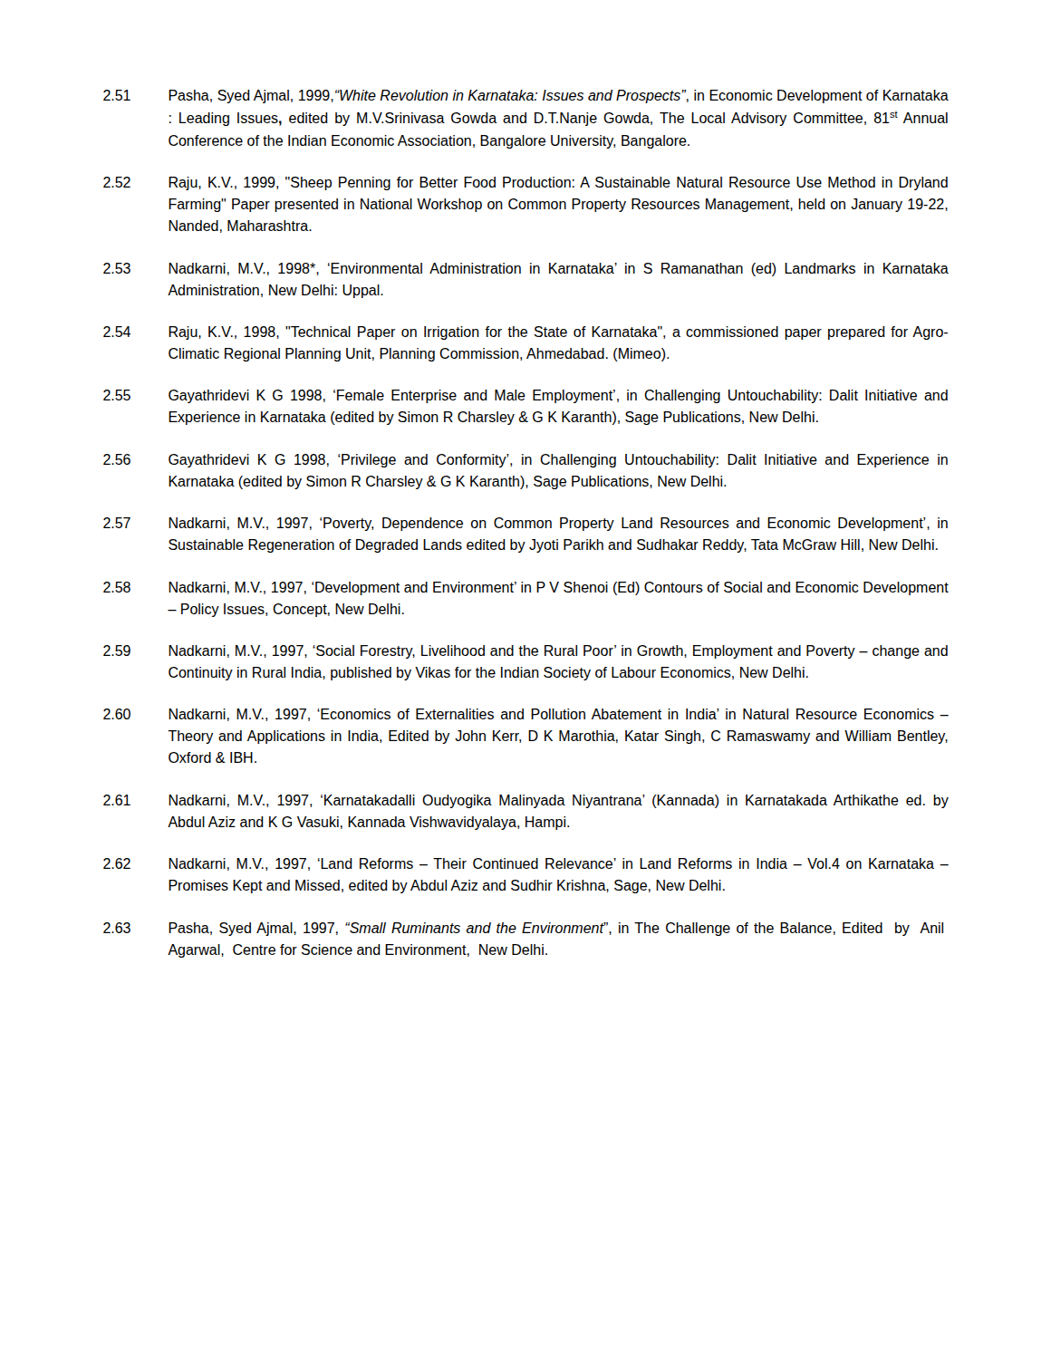2.51
Pasha, Syed Ajmal, 1999,“White Revolution in Karnataka: Issues and Prospects”, in Economic Development of Karnataka : Leading Issues, edited by M.V.Srinivasa Gowda and D.T.Nanje Gowda, The Local Advisory Committee, 81st Annual Conference of the Indian Economic Association, Bangalore University, Bangalore.
2.52
Raju, K.V., 1999, "Sheep Penning for Better Food Production: A Sustainable Natural Resource Use Method in Dryland Farming" Paper presented in National Workshop on Common Property Resources Management, held on January 19-22, Nanded, Maharashtra.
2.53
Nadkarni, M.V., 1998*, ‘Environmental Administration in Karnataka’ in S Ramanathan (ed) Landmarks in Karnataka Administration, New Delhi: Uppal.
2.54
Raju, K.V., 1998, "Technical Paper on Irrigation for the State of Karnataka", a commissioned paper prepared for Agro-Climatic Regional Planning Unit, Planning Commission, Ahmedabad. (Mimeo).
2.55
Gayathridevi K G 1998, ‘Female Enterprise and Male Employment’, in Challenging Untouchability: Dalit Initiative and Experience in Karnataka (edited by Simon R Charsley & G K Karanth), Sage Publications, New Delhi.
2.56
Gayathridevi K G 1998, ‘Privilege and Conformity’, in Challenging Untouchability: Dalit Initiative and Experience in Karnataka (edited by Simon R Charsley & G K Karanth), Sage Publications, New Delhi.
2.57
Nadkarni, M.V., 1997, ‘Poverty, Dependence on Common Property Land Resources and Economic Development’, in Sustainable Regeneration of Degraded Lands edited by Jyoti Parikh and Sudhakar Reddy, Tata McGraw Hill, New Delhi.
2.58
Nadkarni, M.V., 1997, ‘Development and Environment’ in P V Shenoi (Ed) Contours of Social and Economic Development – Policy Issues, Concept, New Delhi.
2.59
Nadkarni, M.V., 1997, ‘Social Forestry, Livelihood and the Rural Poor’ in Growth, Employment and Poverty – change and Continuity in Rural India, published by Vikas for the Indian Society of Labour Economics, New Delhi.
2.60
Nadkarni, M.V., 1997, ‘Economics of Externalities and Pollution Abatement in India’ in Natural Resource Economics – Theory and Applications in India, Edited by John Kerr, D K Marothia, Katar Singh, C Ramaswamy and William Bentley, Oxford & IBH.
2.61
Nadkarni, M.V., 1997, ‘Karnatakadalli Oudyogika Malinyada Niyantrana’ (Kannada) in Karnatakada Arthikathe ed. by Abdul Aziz and K G Vasuki, Kannada Vishwavidyalaya, Hampi.
2.62
Nadkarni, M.V., 1997, ‘Land Reforms – Their Continued Relevance’ in Land Reforms in India – Vol.4 on Karnataka – Promises Kept and Missed, edited by Abdul Aziz and Sudhir Krishna, Sage, New Delhi.
2.63
Pasha, Syed Ajmal, 1997, “Small Ruminants and the Environment”, in The Challenge of the Balance, Edited by Anil Agarwal, Centre for Science and Environment, New Delhi.